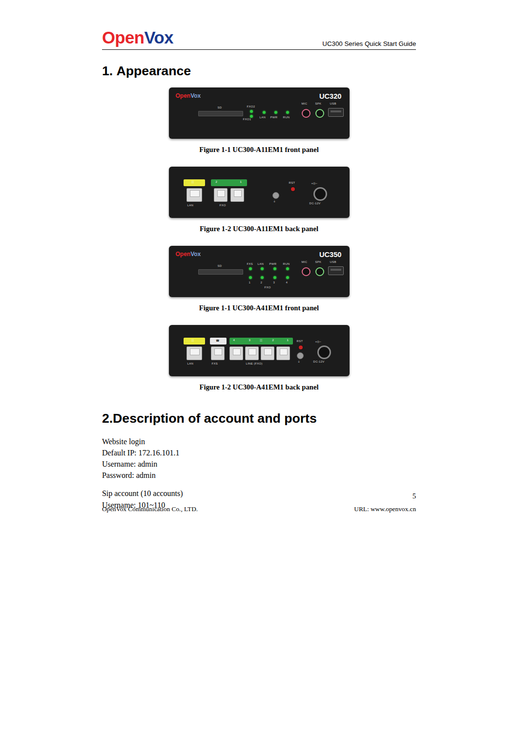Open Vox
UC300 Series Quick Start Guide
1. Appearance
Open Vox
UC320
SD
FXO2
FXO1
LAN
PWR
RUN
MIC
SPK
USB
Figure 1-1 UC300-A11EM1 front panel
☷
2
1
LAN
FXO
RST
⏚
+◎−
DC-12V
Figure 1-2 UC300-A11EM1 back panel
Open Vox
UC350
SD
FXS
LAN
PWR
RUN
1
2
3
4
FXO
MIC
SPK
USB
Figure 1-1 UC300-A41EM1 front panel
☷
☎
4
3
☷
2
1
LAN
FXS
LINE (FXO)
RST
⏚
+◎−
DC-12V
Figure 1-2 UC300-A41EM1 back panel
2.Description of account and ports
Website login
Default IP: 172.16.101.1
Username: admin
Password: admin
Sip account (10 accounts)
Username: 101~110
5
OpenVox Communication Co., LTD. URL: www.openvox.cn